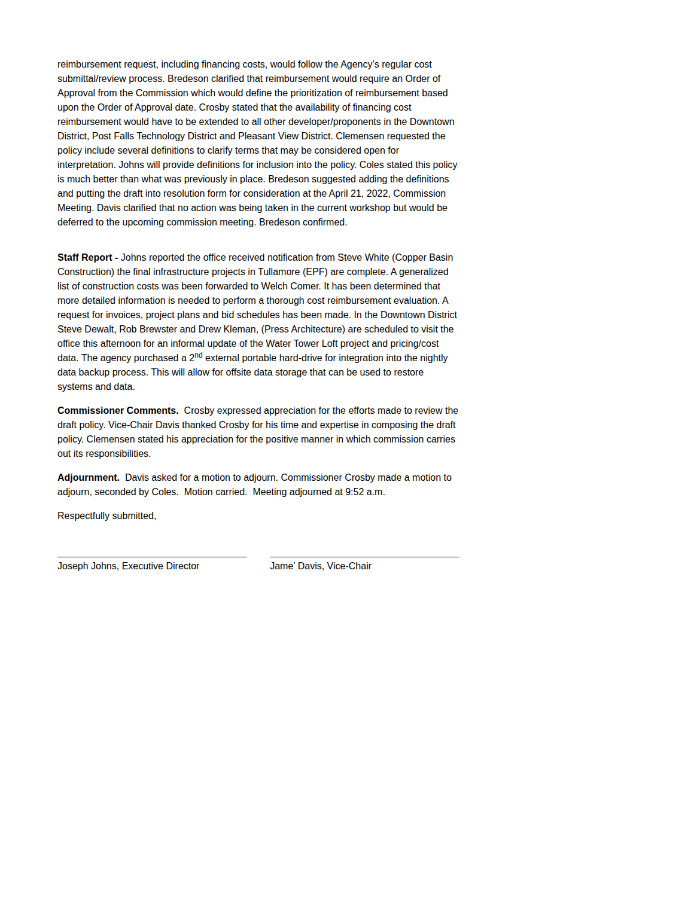reimbursement request, including financing costs, would follow the Agency’s regular cost submittal/review process. Bredeson clarified that reimbursement would require an Order of Approval from the Commission which would define the prioritization of reimbursement based upon the Order of Approval date. Crosby stated that the availability of financing cost reimbursement would have to be extended to all other developer/proponents in the Downtown District, Post Falls Technology District and Pleasant View District. Clemensen requested the policy include several definitions to clarify terms that may be considered open for interpretation. Johns will provide definitions for inclusion into the policy. Coles stated this policy is much better than what was previously in place. Bredeson suggested adding the definitions and putting the draft into resolution form for consideration at the April 21, 2022, Commission Meeting. Davis clarified that no action was being taken in the current workshop but would be deferred to the upcoming commission meeting. Bredeson confirmed.
Staff Report - Johns reported the office received notification from Steve White (Copper Basin Construction) the final infrastructure projects in Tullamore (EPF) are complete. A generalized list of construction costs was been forwarded to Welch Comer. It has been determined that more detailed information is needed to perform a thorough cost reimbursement evaluation. A request for invoices, project plans and bid schedules has been made. In the Downtown District Steve Dewalt, Rob Brewster and Drew Kleman, (Press Architecture) are scheduled to visit the office this afternoon for an informal update of the Water Tower Loft project and pricing/cost data. The agency purchased a 2nd external portable hard-drive for integration into the nightly data backup process. This will allow for offsite data storage that can be used to restore systems and data.
Commissioner Comments. Crosby expressed appreciation for the efforts made to review the draft policy. Vice-Chair Davis thanked Crosby for his time and expertise in composing the draft policy. Clemensen stated his appreciation for the positive manner in which commission carries out its responsibilities.
Adjournment. Davis asked for a motion to adjourn. Commissioner Crosby made a motion to adjourn, seconded by Coles. Motion carried. Meeting adjourned at 9:52 a.m.
Respectfully submitted,
| Joseph Johns, Executive Director | Jame’ Davis, Vice-Chair |